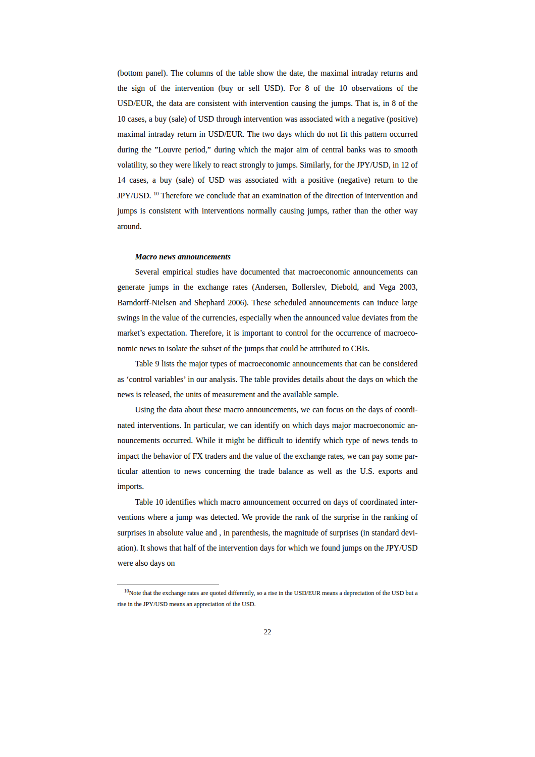(bottom panel). The columns of the table show the date, the maximal intraday returns and the sign of the intervention (buy or sell USD). For 8 of the 10 observations of the USD/EUR, the data are consistent with intervention causing the jumps. That is, in 8 of the 10 cases, a buy (sale) of USD through intervention was associated with a negative (positive) maximal intraday return in USD/EUR. The two days which do not fit this pattern occurred during the ”Louvre period,” during which the major aim of central banks was to smooth volatility, so they were likely to react strongly to jumps. Similarly, for the JPY/USD, in 12 of 14 cases, a buy (sale) of USD was associated with a positive (negative) return to the JPY/USD. 10 Therefore we conclude that an examination of the direction of intervention and jumps is consistent with interventions normally causing jumps, rather than the other way around.
Macro news announcements
Several empirical studies have documented that macroeconomic announcements can generate jumps in the exchange rates (Andersen, Bollerslev, Diebold, and Vega 2003, Barndorff-Nielsen and Shephard 2006). These scheduled announcements can induce large swings in the value of the currencies, especially when the announced value deviates from the market’s expectation. Therefore, it is important to control for the occurrence of macroeconomic news to isolate the subset of the jumps that could be attributed to CBIs.
Table 9 lists the major types of macroeconomic announcements that can be considered as ‘control variables’ in our analysis. The table provides details about the days on which the news is released, the units of measurement and the available sample.
Using the data about these macro announcements, we can focus on the days of coordinated interventions. In particular, we can identify on which days major macroeconomic announcements occurred. While it might be difficult to identify which type of news tends to impact the behavior of FX traders and the value of the exchange rates, we can pay some particular attention to news concerning the trade balance as well as the U.S. exports and imports.
Table 10 identifies which macro announcement occurred on days of coordinated interventions where a jump was detected. We provide the rank of the surprise in the ranking of surprises in absolute value and , in parenthesis, the magnitude of surprises (in standard deviation). It shows that half of the intervention days for which we found jumps on the JPY/USD were also days on
10Note that the exchange rates are quoted differently, so a rise in the USD/EUR means a depreciation of the USD but a rise in the JPY/USD means an appreciation of the USD.
22